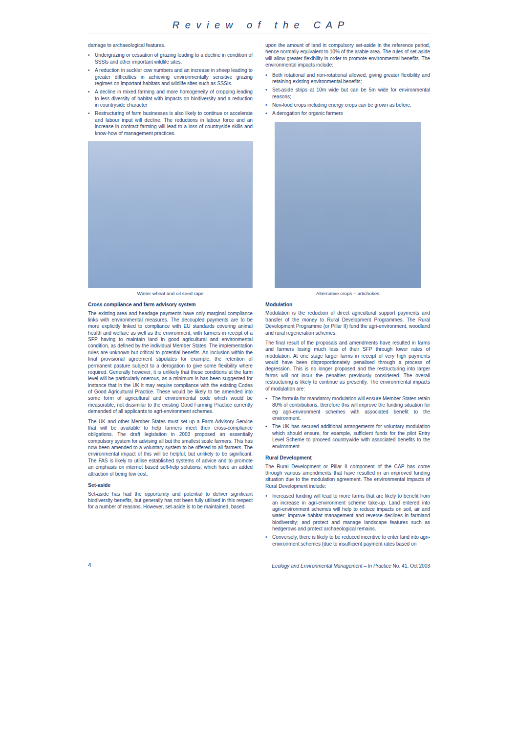R e v i e w o f t h e C A P
damage to archaeological features.
•
Undergrazing or cessation of grazing leading to a decline in condition of SSSIs and other important wildlife sites.
•
A reduction in suckler cow numbers and an increase in sheep leading to greater difficulties in achieving environmentally sensitive grazing regimes on important habitats and wildlife sites such as SSSIs.
•
A decline in mixed farming and more homogeneity of cropping leading to less diversity of habitat with impacts on biodiversity and a reduction in countryside character
•
Restructuring of farm businesses is also likely to continue or accelerate and labour input will decline. The reductions in labour force and an increase in contract farming will lead to a loss of countryside skills and know-how of management practices.
Winter wheat and oil seed rape
Cross compliance and farm advisory system
The existing area and headage payments have only marginal compliance links with environmental measures. The decoupled payments are to be more explicitly linked to compliance with EU standards covering animal health and welfare as well as the environment, with farmers in receipt of a SFP having to maintain land in good agricultural and environmental condition, as defined by the individual Member States. The implementation rules are unknown but critical to potential benefits. An inclusion within the final provisional agreement stipulates for example, the retention of permanent pasture subject to a derogation to give some flexibility where required. Generally however, it is unlikely that these conditions at the farm level will be particularly onerous, as a minimum is has been suggested for instance that in the UK it may require compliance with the existing Codes of Good Agricultural Practice. These would be likely to be amended into some form of agricultural and environmental code which would be measurable, not dissimilar to the existing Good Farming Practice currently demanded of all applicants to agri-environment schemes.
The UK and other Member States must set up a Farm Advisory Service that will be available to help farmers meet their cross-compliance obligations. The draft legislation in 2003 proposed an essentially compulsory system for advising all but the smallest scale farmers. This has now been amended to a voluntary system to be offered to all farmers. The environmental impact of this will be helpful, but unlikely to be significant. The FAS is likely to utilise established systems of advice and to promote an emphasis on internet based self-help solutions, which have an added attraction of being low cost.
Set-aside
Set-aside has had the opportunity and potential to deliver significant biodiversity benefits, but generally has not been fully utilised in this respect for a number of reasons. However, set-aside is to be maintained, based
upon the amount of land in compulsory set-aside in the reference period, hence normally equivalent to 10% of the arable area. The rules of set-aside will allow greater flexibility in order to promote environmental benefits. The environmental impacts include:
•
Both rotational and non-rotational allowed, giving greater flexibility and retaining existing environmental benefits;
•
Set-aside strips at 10m wide but can be 5m wide for environmental reasons;
•
Non-food crops including energy crops can be grown as before.
•
A derogation for organic farmers
Alternative crops – artichokes
Modulation
Modulation is the reduction of direct agricultural support payments and transfer of the money to Rural Development Programmes. The Rural Development Programme (or Pillar II) fund the agri-environment, woodland and rural regeneration schemes.
The final result of the proposals and amendments have resulted in farms and farmers losing much less of their SFP through lower rates of modulation. At one stage larger farms in receipt of very high payments would have been disproportionately penalised through a process of degression. This is no longer proposed and the restructuring into larger farms will not incur the penalties previously considered. The overall restructuring is likely to continue as presently. The environmental impacts of modulation are:
•
The formula for mandatory modulation will ensure Member States retain 80% of contributions, therefore this will improve the funding situation for eg agri-environment schemes with associated benefit to the environment.
•
The UK has secured additional arrangements for voluntary modulation which should ensure, for example, sufficient funds for the pilot Entry Level Scheme to proceed countrywide with associated benefits to the environment.
Rural Development
The Rural Development or Pillar II component of the CAP has come through various amendments that have resulted in an improved funding situation due to the modulation agreement. The environmental impacts of Rural Development include:
•
Increased funding will lead to more farms that are likely to benefit from an increase in agri-environment scheme take-up. Land entered into agri-environment schemes will help to reduce impacts on soil, air and water; improve habitat management and reverse declines in farmland biodiversity; and protect and manage landscape features such as hedgerows and protect archaeological remains.
•
Conversely, there is likely to be reduced incentive to enter land into agri-environment schemes (due to insufficient payment rates based on
4
Ecology and Environmental Management – In Practice No. 41, Oct 2003